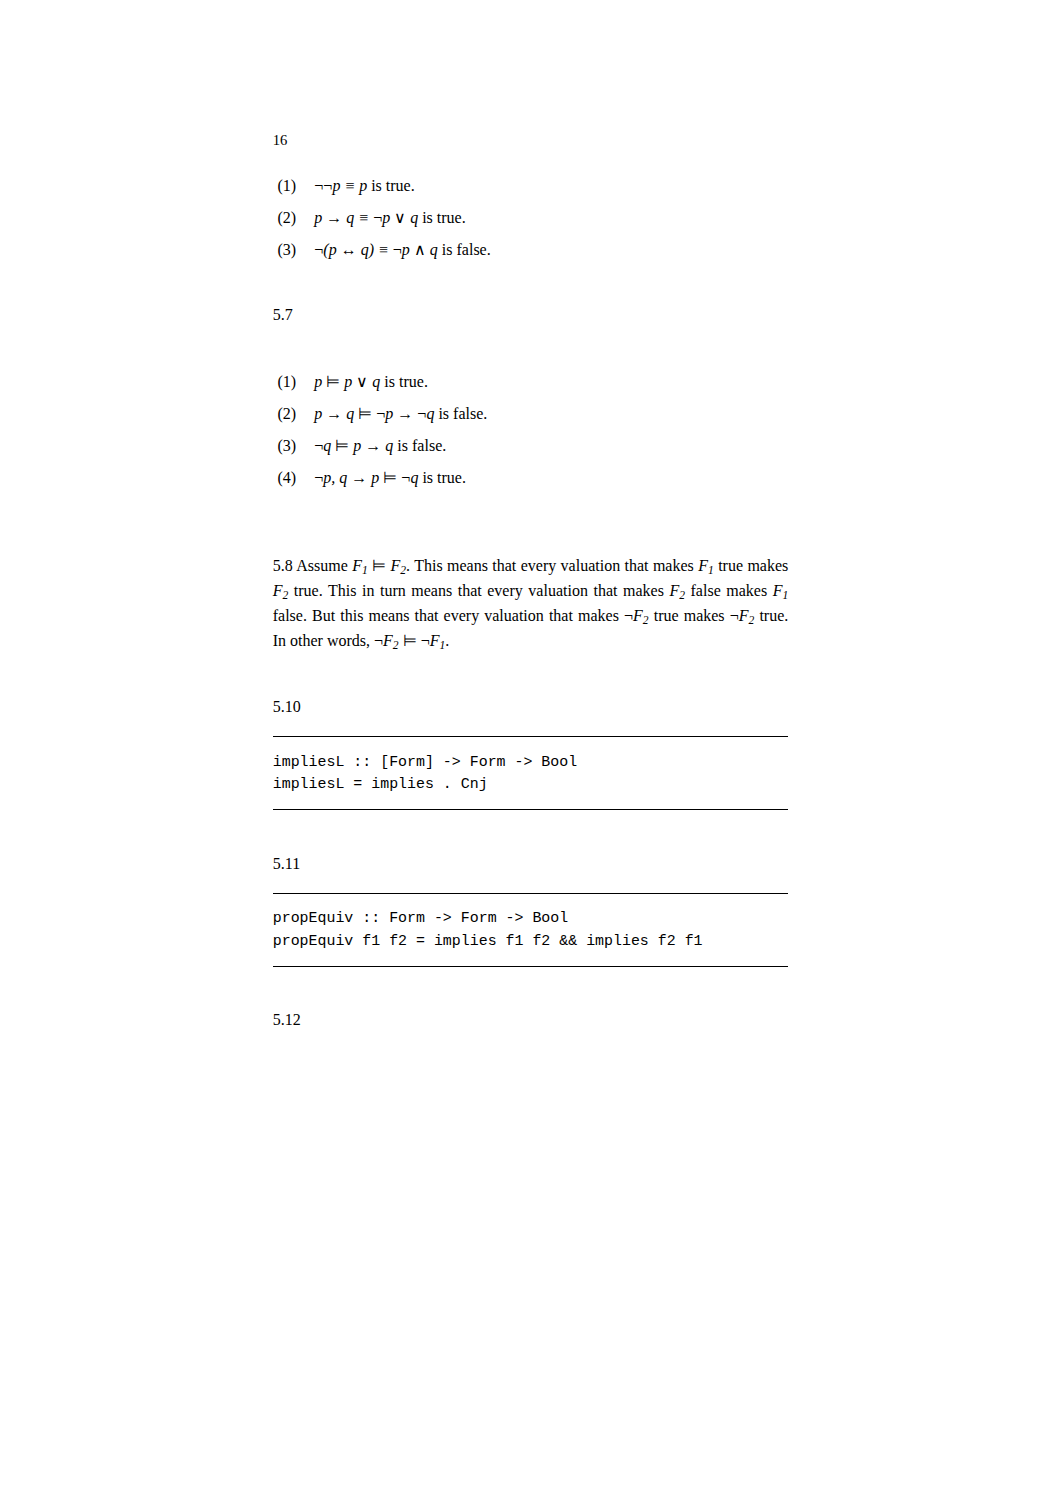16
(1)¬¬p ≡ p is true.
(2) p → q ≡ ¬p ∨ q is true.
(3)¬(p ↔ q) ≡ ¬p ∧ q is false.
5.7
(1) p ⊨ p ∨ q is true.
(2) p → q ⊨ ¬p → ¬q is false.
(3)¬q ⊨ p → q is false.
(4)¬p, q → p ⊨ ¬q is true.
5.8 Assume F1 ⊨ F2. This means that every valuation that makes F1 true makes F2 true. This in turn means that every valuation that makes F2 false makes F1 false. But this means that every valuation that makes ¬F2 true makes ¬F2 true. In other words, ¬F2 ⊨ ¬F1.
5.10
impliesL :: [Form] -> Form -> Bool
impliesL = implies . Cnj
5.11
propEquiv :: Form -> Form -> Bool
propEquiv f1 f2 = implies f1 f2 && implies f2 f1
5.12